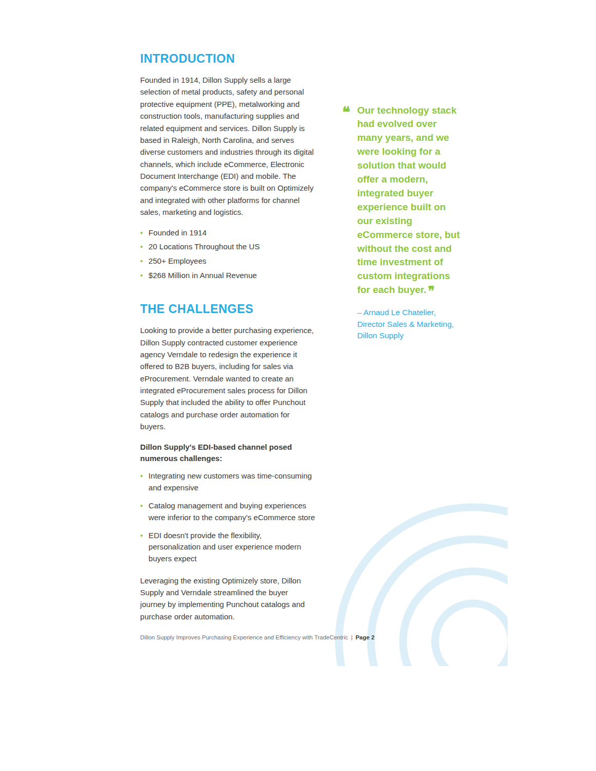INTRODUCTION
Founded in 1914, Dillon Supply sells a large selection of metal products, safety and personal protective equipment (PPE), metalworking and construction tools, manufacturing supplies and related equipment and services. Dillon Supply is based in Raleigh, North Carolina, and serves diverse customers and industries through its digital channels, which include eCommerce, Electronic Document Interchange (EDI) and mobile. The company's eCommerce store is built on Optimizely and integrated with other platforms for channel sales, marketing and logistics.
Founded in 1914
20 Locations Throughout the US
250+ Employees
$268 Million in Annual Revenue
THE CHALLENGES
Looking to provide a better purchasing experience, Dillon Supply contracted customer experience agency Verndale to redesign the experience it offered to B2B buyers, including for sales via eProcurement. Verndale wanted to create an integrated eProcurement sales process for Dillon Supply that included the ability to offer Punchout catalogs and purchase order automation for buyers.
Dillon Supply's EDI-based channel posed numerous challenges:
Integrating new customers was time-consuming and expensive
Catalog management and buying experiences were inferior to the company's eCommerce store
EDI doesn't provide the flexibility, personalization and user experience modern buyers expect
Leveraging the existing Optimizely store, Dillon Supply and Verndale streamlined the buyer journey by implementing Punchout catalogs and purchase order automation.
❝
Our technology stack had evolved over many years, and we were looking for a solution that would offer a modern, integrated buyer experience built on our existing eCommerce store, but without the cost and time investment of custom integrations for each buyer.❞
– Arnaud Le Chatelier,
Director Sales & Marketing,
Dillon Supply
Dillon Supply Improves Purchasing Experience and Efficiency with TradeCentric|Page 2